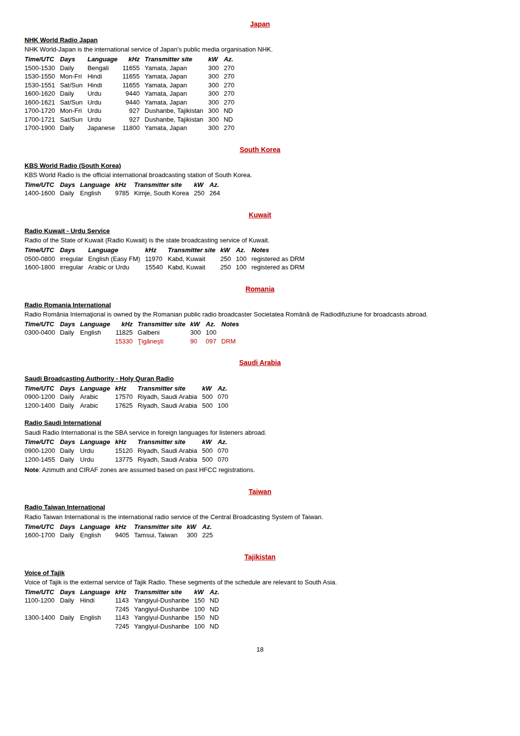Japan
NHK World Radio Japan
NHK World-Japan is the international service of Japan's public media organisation NHK.
| Time/UTC | Days | Language | kHz | Transmitter site | kW | Az. |
| --- | --- | --- | --- | --- | --- | --- |
| 1500-1530 | Daily | Bengali | 11655 | Yamata, Japan | 300 | 270 |
| 1530-1550 | Mon-Fri | Hindi | 11655 | Yamata, Japan | 300 | 270 |
| 1530-1551 | Sat/Sun | Hindi | 11655 | Yamata, Japan | 300 | 270 |
| 1600-1620 | Daily | Urdu | 9440 | Yamata, Japan | 300 | 270 |
| 1600-1621 | Sat/Sun | Urdu | 9440 | Yamata, Japan | 300 | 270 |
| 1700-1720 | Mon-Fri | Urdu | 927 | Dushanbe, Tajikistan | 300 | ND |
| 1700-1721 | Sat/Sun | Urdu | 927 | Dushanbe, Tajikistan | 300 | ND |
| 1700-1900 | Daily | Japanese | 11800 | Yamata, Japan | 300 | 270 |
South Korea
KBS World Radio (South Korea)
KBS World Radio is the official international broadcasting station of South Korea.
| Time/UTC | Days | Language | kHz | Transmitter site | kW | Az. |
| --- | --- | --- | --- | --- | --- | --- |
| 1400-1600 | Daily | English | 9785 | Kimje, South Korea | 250 | 264 |
Kuwait
Radio Kuwait - Urdu Service
Radio of the State of Kuwait (Radio Kuwait) is the state broadcasting service of Kuwait.
| Time/UTC | Days | Language | kHz | Transmitter site | kW | Az. | Notes |
| --- | --- | --- | --- | --- | --- | --- | --- |
| 0500-0800 | irregular | English (Easy FM) | 11970 | Kabd, Kuwait | 250 | 100 | registered as DRM |
| 1600-1800 | irregular | Arabic or Urdu | 15540 | Kabd, Kuwait | 250 | 100 | registered as DRM |
Romania
Radio Romania International
Radio România Internaţional is owned by the Romanian public radio broadcaster Societatea Română de Radiodifuziune for broadcasts abroad.
| Time/UTC | Days | Language | kHz | Transmitter site | kW | Az. | Notes |
| --- | --- | --- | --- | --- | --- | --- | --- |
| 0300-0400 | Daily | English | 11825 | Galbeni | 300 | 100 | |
| | | | 15330 | Ţigăneşti | 90 | 097 | DRM |
Saudi Arabia
Saudi Broadcasting Authority - Holy Quran Radio
| Time/UTC | Days | Language | kHz | Transmitter site | kW | Az. |
| --- | --- | --- | --- | --- | --- | --- |
| 0900-1200 | Daily | Arabic | 17570 | Riyadh, Saudi Arabia | 500 | 070 |
| 1200-1400 | Daily | Arabic | 17625 | Riyadh, Saudi Arabia | 500 | 100 |
Radio Saudi International
Saudi Radio International is the SBA service in foreign languages for listeners abroad.
| Time/UTC | Days | Language | kHz | Transmitter site | kW | Az. |
| --- | --- | --- | --- | --- | --- | --- |
| 0900-1200 | Daily | Urdu | 15120 | Riyadh, Saudi Arabia | 500 | 070 |
| 1200-1455 | Daily | Urdu | 13775 | Riyadh, Saudi Arabia | 500 | 070 |
Note: Azimuth and CIRAF zones are assumed based on past HFCC registrations.
Taiwan
Radio Taiwan International
Radio Taiwan International is the international radio service of the Central Broadcasting System of Taiwan.
| Time/UTC | Days | Language | kHz | Transmitter site | kW | Az. |
| --- | --- | --- | --- | --- | --- | --- |
| 1600-1700 | Daily | English | 9405 | Tamsui, Taiwan | 300 | 225 |
Tajikistan
Voice of Tajik
Voice of Tajik is the external service of Tajik Radio. These segments of the schedule are relevant to South Asia.
| Time/UTC | Days | Language | kHz | Transmitter site | kW | Az. |
| --- | --- | --- | --- | --- | --- | --- |
| 1100-1200 | Daily | Hindi | 1143 | Yangiyul-Dushanbe | 150 | ND |
| | | | 7245 | Yangiyul-Dushanbe | 100 | ND |
| 1300-1400 | Daily | English | 1143 | Yangiyul-Dushanbe | 150 | ND |
| | | | 7245 | Yangiyul-Dushanbe | 100 | ND |
18